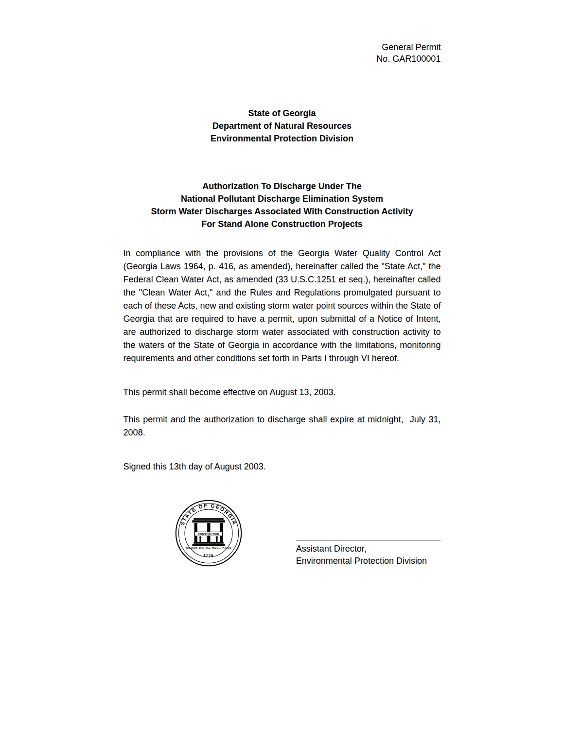General Permit
No. GAR100001
State of Georgia Department of Natural Resources Environmental Protection Division
Authorization To Discharge Under The National Pollutant Discharge Elimination System Storm Water Discharges Associated With Construction Activity For Stand Alone Construction Projects
In compliance with the provisions of the Georgia Water Quality Control Act (Georgia Laws 1964, p. 416, as amended), hereinafter called the "State Act," the Federal Clean Water Act, as amended (33 U.S.C.1251 et seq.), hereinafter called the "Clean Water Act," and the Rules and Regulations promulgated pursuant to each of these Acts, new and existing storm water point sources within the State of Georgia that are required to have a permit, upon submittal of a Notice of Intent, are authorized to discharge storm water associated with construction activity to the waters of the State of Georgia in accordance with the limitations, monitoring requirements and other conditions set forth in Parts I through VI hereof.
This permit shall become effective on August 13, 2003.
This permit and the authorization to discharge shall expire at midnight, July 31, 2008.
Signed this 13th day of August 2003.
STATE OF GEORGIA 1776 CONSTITUTION WISDOM JUSTICE MODERATION
Assistant Director,
Environmental Protection Division